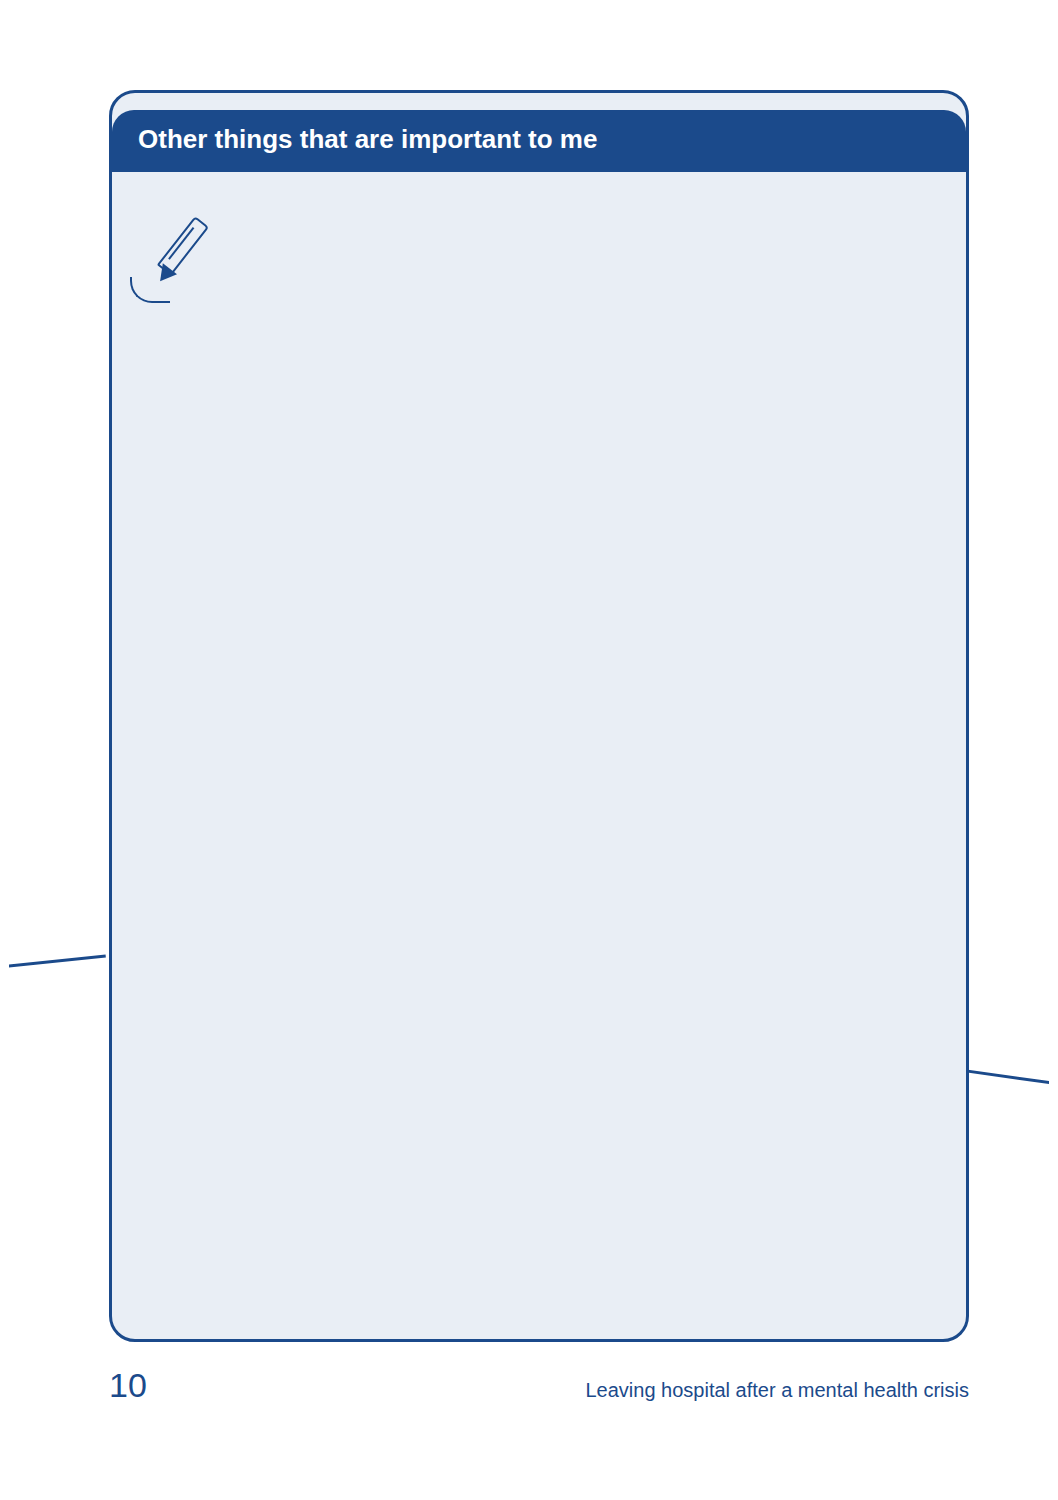Other things that are important to me
10
Leaving hospital after a mental health crisis